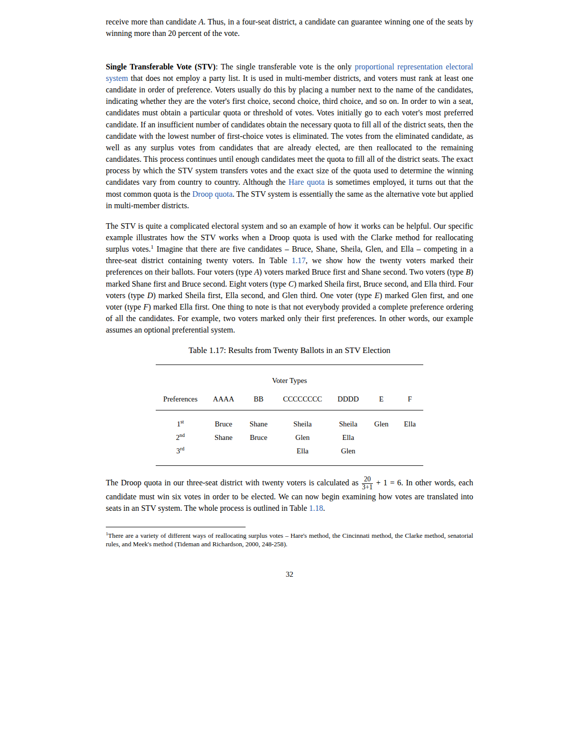receive more than candidate A. Thus, in a four-seat district, a candidate can guarantee winning one of the seats by winning more than 20 percent of the vote.
Single Transferable Vote (STV): The single transferable vote is the only proportional representation electoral system that does not employ a party list. It is used in multi-member districts, and voters must rank at least one candidate in order of preference. Voters usually do this by placing a number next to the name of the candidates, indicating whether they are the voter's first choice, second choice, third choice, and so on. In order to win a seat, candidates must obtain a particular quota or threshold of votes. Votes initially go to each voter's most preferred candidate. If an insufficient number of candidates obtain the necessary quota to fill all of the district seats, then the candidate with the lowest number of first-choice votes is eliminated. The votes from the eliminated candidate, as well as any surplus votes from candidates that are already elected, are then reallocated to the remaining candidates. This process continues until enough candidates meet the quota to fill all of the district seats. The exact process by which the STV system transfers votes and the exact size of the quota used to determine the winning candidates vary from country to country. Although the Hare quota is sometimes employed, it turns out that the most common quota is the Droop quota. The STV system is essentially the same as the alternative vote but applied in multi-member districts.
The STV is quite a complicated electoral system and so an example of how it works can be helpful. Our specific example illustrates how the STV works when a Droop quota is used with the Clarke method for reallocating surplus votes.1 Imagine that there are five candidates – Bruce, Shane, Sheila, Glen, and Ella – competing in a three-seat district containing twenty voters. In Table 1.17, we show how the twenty voters marked their preferences on their ballots. Four voters (type A) voters marked Bruce first and Shane second. Two voters (type B) marked Shane first and Bruce second. Eight voters (type C) marked Sheila first, Bruce second, and Ella third. Four voters (type D) marked Sheila first, Ella second, and Glen third. One voter (type E) marked Glen first, and one voter (type F) marked Ella first. One thing to note is that not everybody provided a complete preference ordering of all the candidates. For example, two voters marked only their first preferences. In other words, our example assumes an optional preferential system.
Table 1.17: Results from Twenty Ballots in an STV Election
| Voter Types |
| --- |
| Preferences | AAAA | BB | CCCCCCCC | DDDD | E | F |
| 1 st | Bruce | Shane | Sheila | Sheila | Glen | Ella |
| 2 nd | Shane | Bruce | Glen | Ella | | |
| 3 rd | | | Ella | Glen | | |
The Droop quota in our three-seat district with twenty voters is calculated as 203+1 + 1 = 6. In other words, each candidate must win six votes in order to be elected. We can now begin examining how votes are translated into seats in an STV system. The whole process is outlined in Table 1.18.
1There are a variety of different ways of reallocating surplus votes – Hare's method, the Cincinnati method, the Clarke method, senatorial rules, and Meek's method (Tideman and Richardson, 2000, 248-258).
32